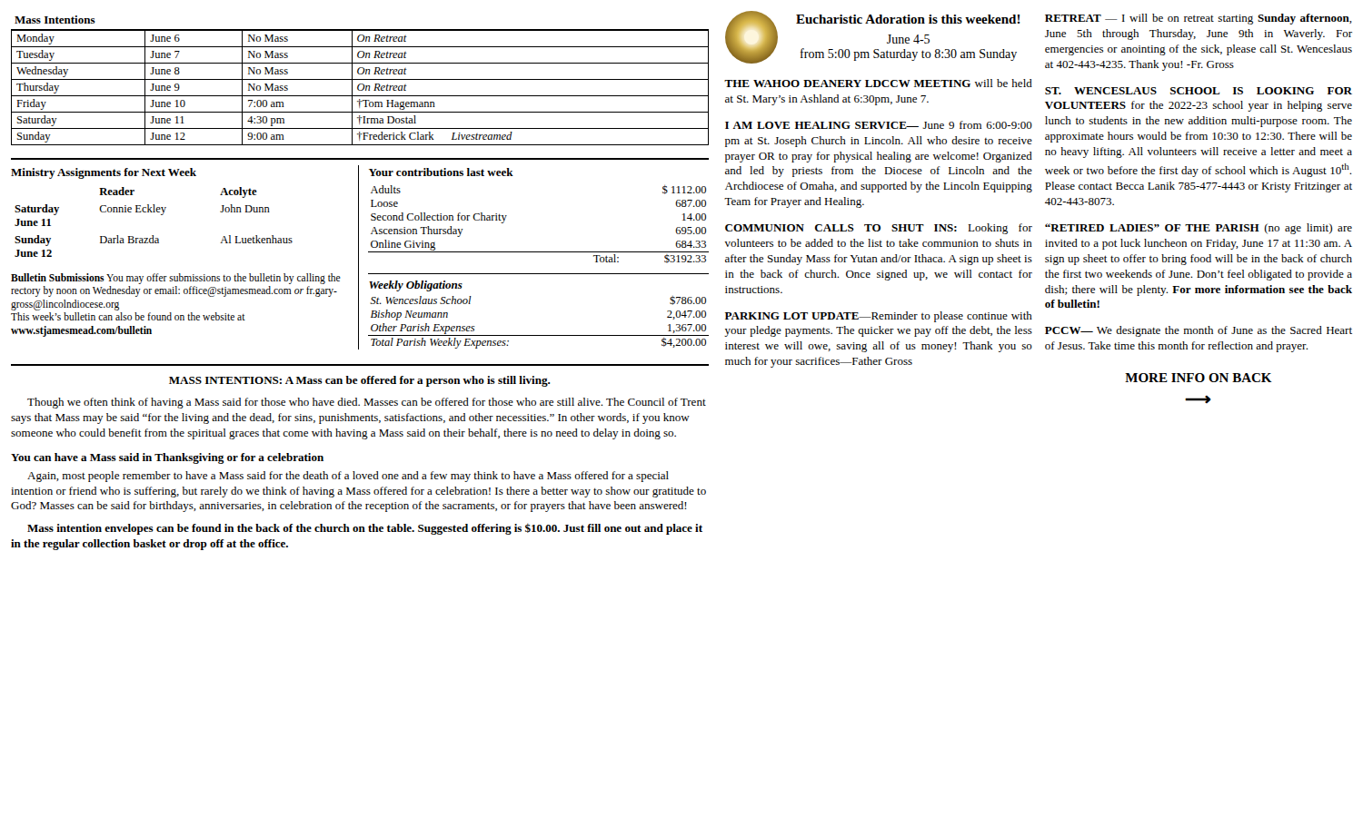Mass Intentions
| Monday | June 6 | No Mass | On Retreat |
| Tuesday | June 7 | No Mass | On Retreat |
| Wednesday | June 8 | No Mass | On Retreat |
| Thursday | June 9 | No Mass | On Retreat |
| Friday | June 10 | 7:00 am | † Tom Hagemann |
| Saturday | June 11 | 4:30 pm | † Irma Dostal |
| Sunday | June 12 | 9:00 am | † Frederick Clark Livestreamed |
Ministry Assignments for Next Week
| | Reader | Acolyte |
| --- | --- | --- |
| Saturday June 11 | Connie Eckley | John Dunn |
| Sunday June 12 | Darla Brazda | Al Luetkenhaus |
Bulletin Submissions You may offer submissions to the bulletin by calling the rectory by noon on Wednesday or email: office@stjamesmead.com or fr.gary-gross@lincolndiocese.org
This week’s bulletin can also be found on the website at www.stjamesmead.com/bulletin
Your contributions last week
| Adults | $ 1112.00 |
| Loose | 687.00 |
| Second Collection for Charity | 14.00 |
| Ascension Thursday | 695.00 |
| Online Giving | 684.33 |
| Total: | $3192.33 |
Weekly Obligations
| St. Wenceslaus School | $786.00 |
| Bishop Neumann | 2,047.00 |
| Other Parish Expenses | 1,367.00 |
| Total Parish Weekly Expenses: | $4,200.00 |
MASS INTENTIONS: A Mass can be offered for a person who is still living.
Though we often think of having a Mass said for those who have died. Masses can be offered for those who are still alive. The Council of Trent says that Mass may be said “for the living and the dead, for sins, punishments, satisfactions, and other necessities.” In other words, if you know someone who could benefit from the spiritual graces that come with having a Mass said on their behalf, there is no need to delay in doing so.
You can have a Mass said in Thanksgiving or for a celebration
Again, most people remember to have a Mass said for the death of a loved one and a few may think to have a Mass offered for a special intention or friend who is suffering, but rarely do we think of having a Mass offered for a celebration! Is there a better way to show our gratitude to God? Masses can be said for birthdays, anniversaries, in celebration of the reception of the sacraments, or for prayers that have been answered!
Mass intention envelopes can be found in the back of the church on the table. Suggested offering is $10.00. Just fill one out and place it in the regular collection basket or drop off at the office.
Eucharistic Adoration is this weekend!
June 4-5
from 5:00 pm Saturday to 8:30 am Sunday
THE WAHOO DEANERY LDCCW MEETING will be held at St. Mary’s in Ashland at 6:30pm, June 7.
I AM LOVE HEALING SERVICE— June 9 from 6:00-9:00 pm at St. Joseph Church in Lincoln. All who desire to receive prayer OR to pray for physical healing are welcome! Organized and led by priests from the Diocese of Lincoln and the Archdiocese of Omaha, and supported by the Lincoln Equipping Team for Prayer and Healing.
COMMUNION CALLS TO SHUT INS: Looking for volunteers to be added to the list to take communion to shuts in after the Sunday Mass for Yutan and/or Ithaca. A sign up sheet is in the back of church. Once signed up, we will contact for instructions.
PARKING LOT UPDATE—Reminder to please continue with your pledge payments. The quicker we pay off the debt, the less interest we will owe, saving all of us money! Thank you so much for your sacrifices—Father Gross
RETREAT — I will be on retreat starting Sunday afternoon, June 5th through Thursday, June 9th in Waverly. For emergencies or anointing of the sick, please call St. Wenceslaus at 402-443-4235. Thank you! -Fr. Gross
ST. WENCESLAUS SCHOOL IS LOOKING FOR VOLUNTEERS for the 2022-23 school year in helping serve lunch to students in the new addition multi-purpose room. The approximate hours would be from 10:30 to 12:30. There will be no heavy lifting. All volunteers will receive a letter and meet a week or two before the first day of school which is August 10th. Please contact Becca Lanik 785-477-4443 or Kristy Fritzinger at 402-443-8073.
“RETIRED LADIES” OF THE PARISH (no age limit) are invited to a pot luck luncheon on Friday, June 17 at 11:30 am. A sign up sheet to offer to bring food will be in the back of church the first two weekends of June. Don’t feel obligated to provide a dish; there will be plenty. For more information see the back of bulletin!
PCCW— We designate the month of June as the Sacred Heart of Jesus. Take time this month for reflection and prayer.
MORE INFO ON BACK ⟶